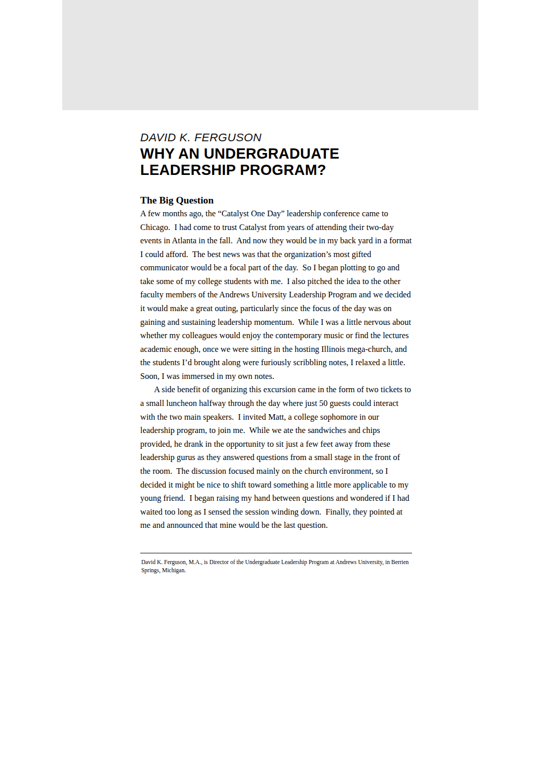DAVID K. FERGUSON
WHY AN UNDERGRADUATE
LEADERSHIP PROGRAM?
The Big Question
A few months ago, the “Catalyst One Day” leadership conference came to Chicago. I had come to trust Catalyst from years of attending their two-day events in Atlanta in the fall. And now they would be in my back yard in a format I could afford. The best news was that the organization’s most gifted communicator would be a focal part of the day. So I began plotting to go and take some of my college students with me. I also pitched the idea to the other faculty members of the Andrews University Leadership Program and we decided it would make a great outing, particularly since the focus of the day was on gaining and sustaining leadership momentum. While I was a little nervous about whether my colleagues would enjoy the contemporary music or find the lectures academic enough, once we were sitting in the hosting Illinois mega-church, and the students I’d brought along were furiously scribbling notes, I relaxed a little. Soon, I was immersed in my own notes.
A side benefit of organizing this excursion came in the form of two tickets to a small luncheon halfway through the day where just 50 guests could interact with the two main speakers. I invited Matt, a college sophomore in our leadership program, to join me. While we ate the sandwiches and chips provided, he drank in the opportunity to sit just a few feet away from these leadership gurus as they answered questions from a small stage in the front of the room. The discussion focused mainly on the church environment, so I decided it might be nice to shift toward something a little more applicable to my young friend. I began raising my hand between questions and wondered if I had waited too long as I sensed the session winding down. Finally, they pointed at me and announced that mine would be the last question.
David K. Ferguson, M.A., is Director of the Undergraduate Leadership Program at Andrews University, in Berrien Springs, Michigan.